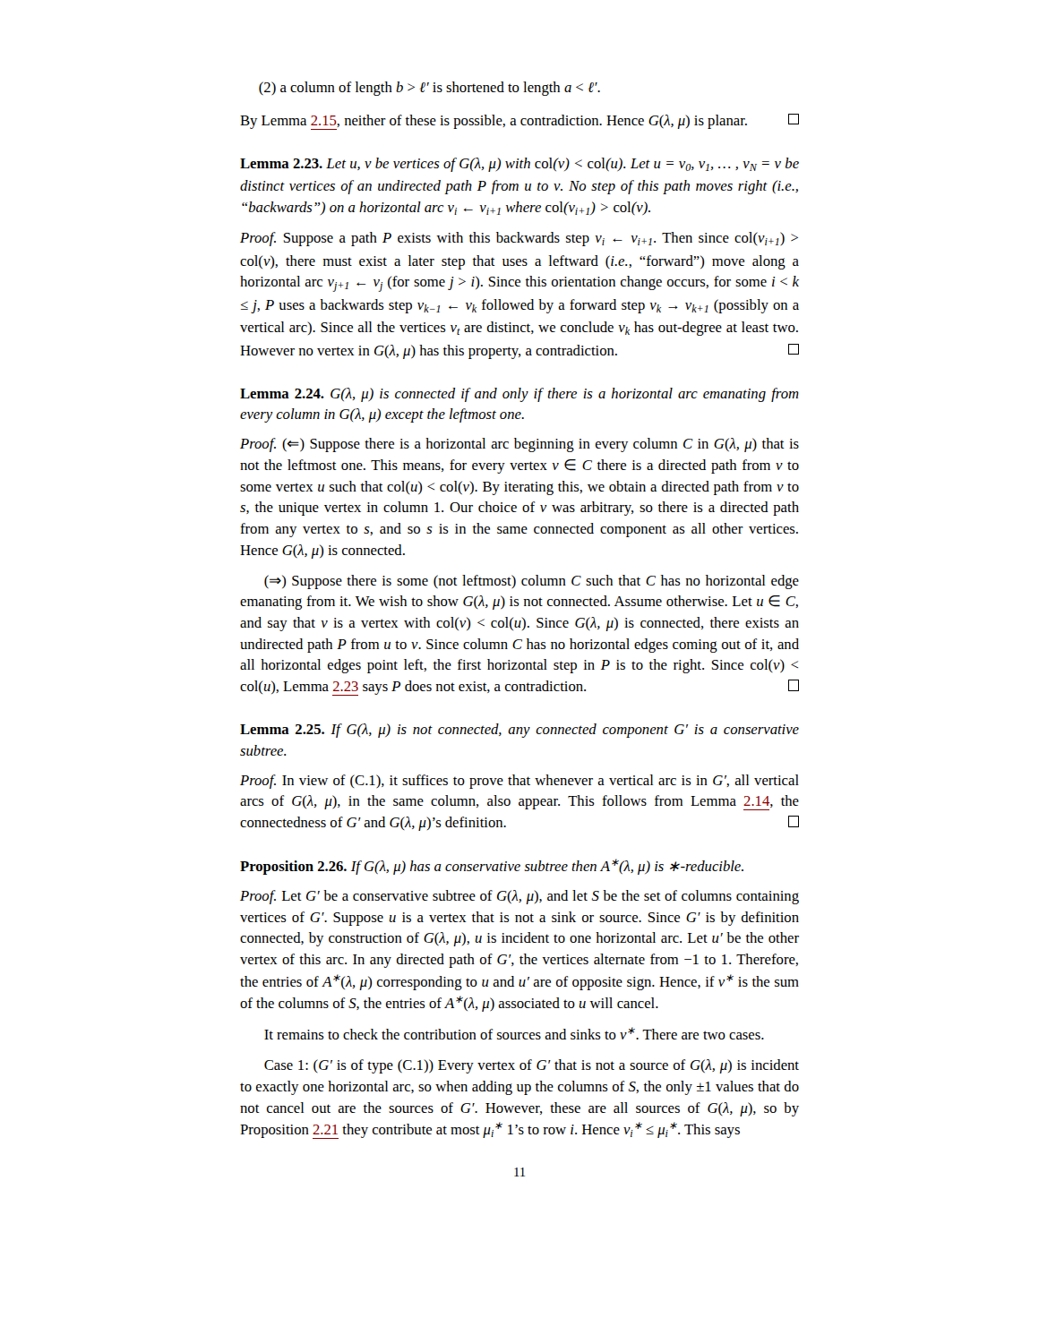(2) a column of length b > ℓ′ is shortened to length a < ℓ′.
By Lemma 2.15, neither of these is possible, a contradiction. Hence G(λ, μ) is planar.
Lemma 2.23. Let u, v be vertices of G(λ, μ) with col(v) < col(u). Let u = v0, v1, … , vN = v be distinct vertices of an undirected path P from u to v. No step of this path moves right (i.e., “backwards”) on a horizontal arc vi ← vi+1 where col(vi+1) > col(v).
Proof. Suppose a path P exists with this backwards step vi ← vi+1. Then since col(vi+1) > col(v), there must exist a later step that uses a leftward (i.e., “forward”) move along a horizontal arc vj+1 ← vj (for some j > i). Since this orientation change occurs, for some i < k ≤ j, P uses a backwards step vk−1 ← vk followed by a forward step vk → vk+1 (possibly on a vertical arc). Since all the vertices vt are distinct, we conclude vk has out-degree at least two. However no vertex in G(λ, μ) has this property, a contradiction.
Lemma 2.24. G(λ, μ) is connected if and only if there is a horizontal arc emanating from every column in G(λ, μ) except the leftmost one.
Proof. (⇐) Suppose there is a horizontal arc beginning in every column C in G(λ, μ) that is not the leftmost one. This means, for every vertex v ∈ C there is a directed path from v to some vertex u such that col(u) < col(v). By iterating this, we obtain a directed path from v to s, the unique vertex in column 1. Our choice of v was arbitrary, so there is a directed path from any vertex to s, and so s is in the same connected component as all other vertices. Hence G(λ, μ) is connected.
(⇒) Suppose there is some (not leftmost) column C such that C has no horizontal edge emanating from it. We wish to show G(λ, μ) is not connected. Assume otherwise. Let u ∈ C, and say that v is a vertex with col(v) < col(u). Since G(λ, μ) is connected, there exists an undirected path P from u to v. Since column C has no horizontal edges coming out of it, and all horizontal edges point left, the first horizontal step in P is to the right. Since col(v) < col(u), Lemma 2.23 says P does not exist, a contradiction.
Lemma 2.25. If G(λ, μ) is not connected, any connected component G′ is a conservative subtree.
Proof. In view of (C.1), it suffices to prove that whenever a vertical arc is in G′, all vertical arcs of G(λ, μ), in the same column, also appear. This follows from Lemma 2.14, the connectedness of G′ and G(λ, μ)’s definition.
Proposition 2.26. If G(λ, μ) has a conservative subtree then A∗(λ, μ) is ∗-reducible.
Proof. Let G′ be a conservative subtree of G(λ, μ), and let S be the set of columns containing vertices of G′. Suppose u is a vertex that is not a sink or source. Since G′ is by definition connected, by construction of G(λ, μ), u is incident to one horizontal arc. Let u′ be the other vertex of this arc. In any directed path of G′, the vertices alternate from −1 to 1. Therefore, the entries of A∗(λ, μ) corresponding to u and u′ are of opposite sign. Hence, if v∗ is the sum of the columns of S, the entries of A∗(λ, μ) associated to u will cancel.
It remains to check the contribution of sources and sinks to v∗. There are two cases.
Case 1: (G′ is of type (C.1)) Every vertex of G′ that is not a source of G(λ, μ) is incident to exactly one horizontal arc, so when adding up the columns of S, the only ±1 values that do not cancel out are the sources of G′. However, these are all sources of G(λ, μ), so by Proposition 2.21 they contribute at most μi∗ 1’s to row i. Hence vi∗ ≤ μi∗. This says
11